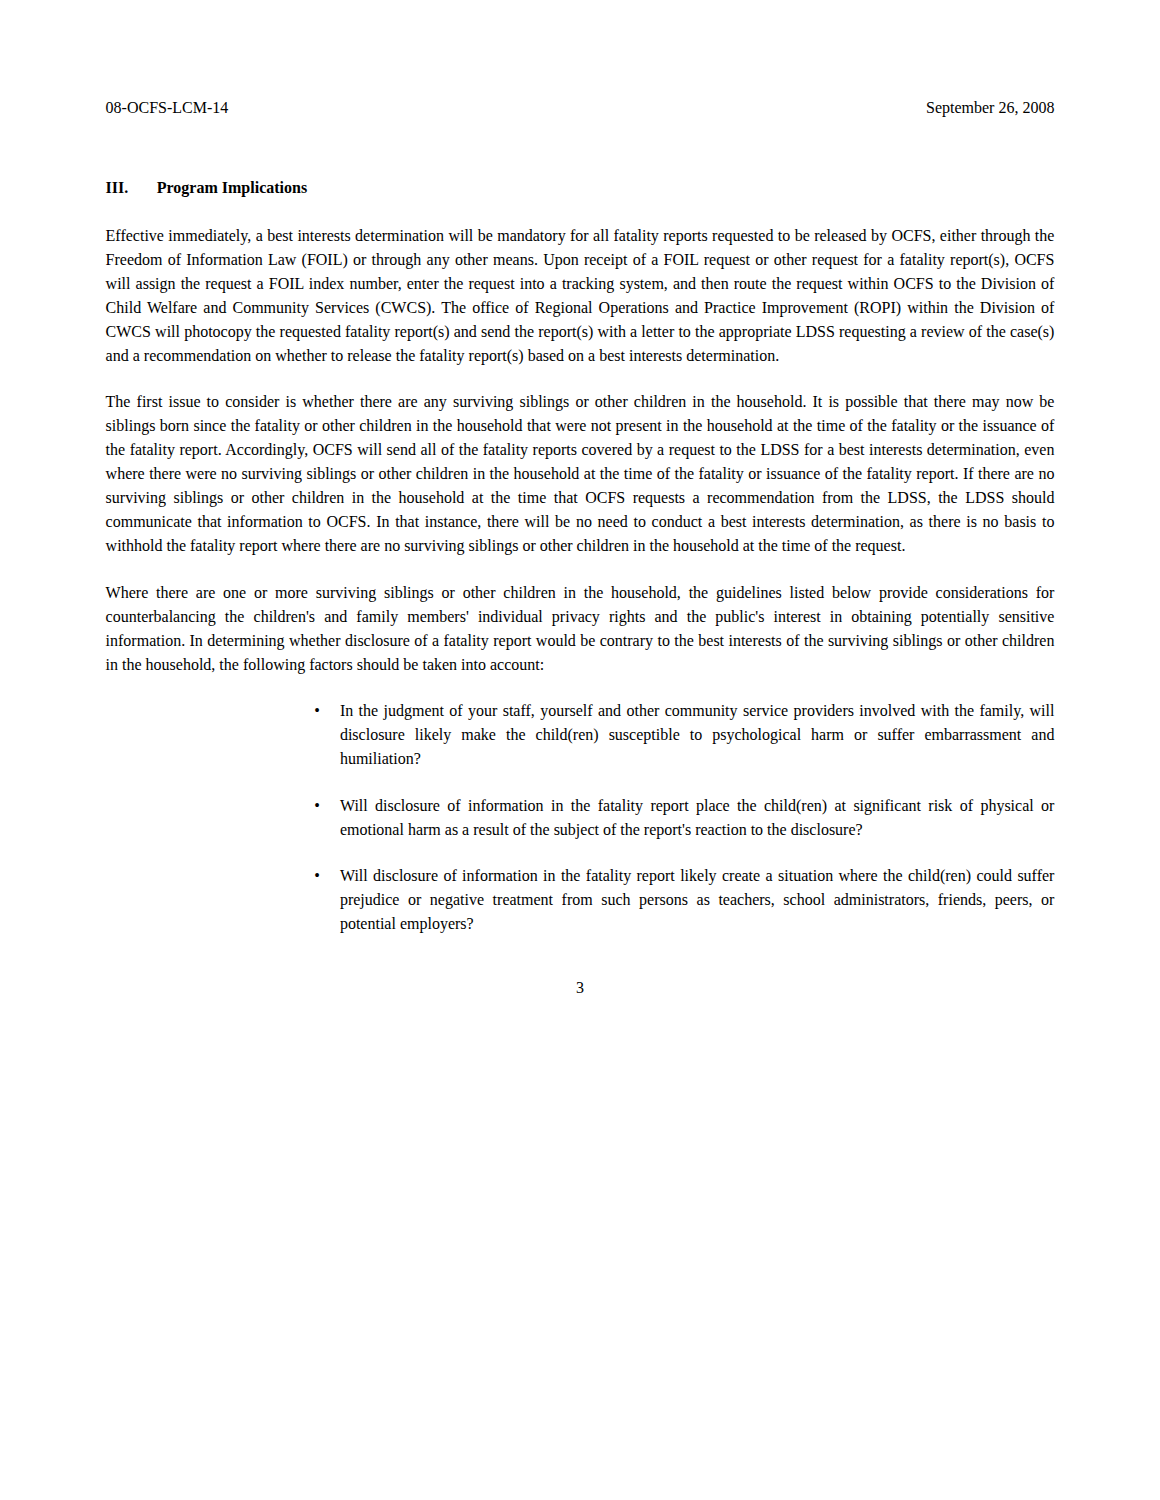08-OCFS-LCM-14 September 26, 2008
III. Program Implications
Effective immediately, a best interests determination will be mandatory for all fatality reports requested to be released by OCFS, either through the Freedom of Information Law (FOIL) or through any other means. Upon receipt of a FOIL request or other request for a fatality report(s), OCFS will assign the request a FOIL index number, enter the request into a tracking system, and then route the request within OCFS to the Division of Child Welfare and Community Services (CWCS). The office of Regional Operations and Practice Improvement (ROPI) within the Division of CWCS will photocopy the requested fatality report(s) and send the report(s) with a letter to the appropriate LDSS requesting a review of the case(s) and a recommendation on whether to release the fatality report(s) based on a best interests determination.
The first issue to consider is whether there are any surviving siblings or other children in the household. It is possible that there may now be siblings born since the fatality or other children in the household that were not present in the household at the time of the fatality or the issuance of the fatality report. Accordingly, OCFS will send all of the fatality reports covered by a request to the LDSS for a best interests determination, even where there were no surviving siblings or other children in the household at the time of the fatality or issuance of the fatality report. If there are no surviving siblings or other children in the household at the time that OCFS requests a recommendation from the LDSS, the LDSS should communicate that information to OCFS. In that instance, there will be no need to conduct a best interests determination, as there is no basis to withhold the fatality report where there are no surviving siblings or other children in the household at the time of the request.
Where there are one or more surviving siblings or other children in the household, the guidelines listed below provide considerations for counterbalancing the children's and family members' individual privacy rights and the public's interest in obtaining potentially sensitive information. In determining whether disclosure of a fatality report would be contrary to the best interests of the surviving siblings or other children in the household, the following factors should be taken into account:
• In the judgment of your staff, yourself and other community service providers involved with the family, will disclosure likely make the child(ren) susceptible to psychological harm or suffer embarrassment and humiliation?
• Will disclosure of information in the fatality report place the child(ren) at significant risk of physical or emotional harm as a result of the subject of the report's reaction to the disclosure?
• Will disclosure of information in the fatality report likely create a situation where the child(ren) could suffer prejudice or negative treatment from such persons as teachers, school administrators, friends, peers, or potential employers?
3